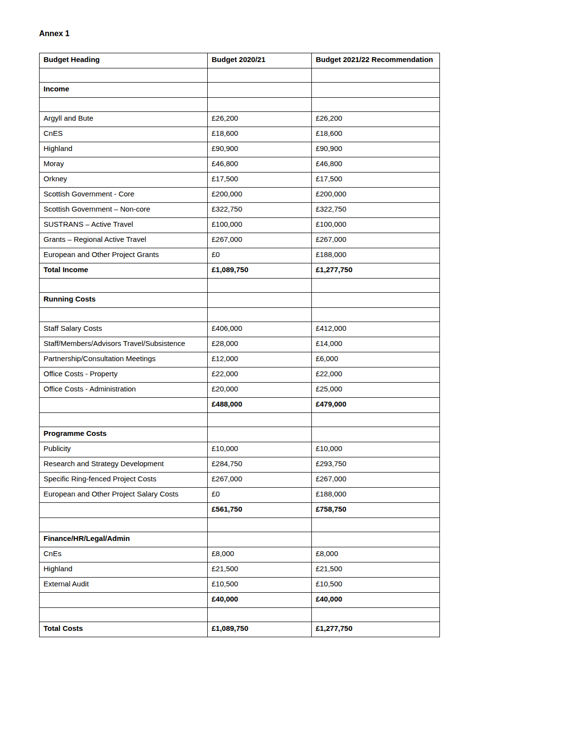Annex 1
| Budget Heading | Budget 2020/21 | Budget 2021/22 Recommendation |
| --- | --- | --- |
| Income | | |
| Argyll and Bute | £26,200 | £26,200 |
| CnES | £18,600 | £18,600 |
| Highland | £90,900 | £90,900 |
| Moray | £46,800 | £46,800 |
| Orkney | £17,500 | £17,500 |
| Scottish Government - Core | £200,000 | £200,000 |
| Scottish Government – Non-core | £322,750 | £322,750 |
| SUSTRANS – Active Travel | £100,000 | £100,000 |
| Grants – Regional Active Travel | £267,000 | £267,000 |
| European and Other Project Grants | £0 | £188,000 |
| Total Income | £1,089,750 | £1,277,750 |
| Running Costs | | |
| Staff Salary Costs | £406,000 | £412,000 |
| Staff/Members/Advisors Travel/Subsistence | £28,000 | £14,000 |
| Partnership/Consultation Meetings | £12,000 | £6,000 |
| Office Costs - Property | £22,000 | £22,000 |
| Office Costs - Administration | £20,000 | £25,000 |
| | £488,000 | £479,000 |
| Programme Costs | | |
| Publicity | £10,000 | £10,000 |
| Research and Strategy Development | £284,750 | £293,750 |
| Specific Ring-fenced Project Costs | £267,000 | £267,000 |
| European and Other Project Salary Costs | £0 | £188,000 |
| | £561,750 | £758,750 |
| Finance/HR/Legal/Admin | | |
| CnEs | £8,000 | £8,000 |
| Highland | £21,500 | £21,500 |
| External Audit | £10,500 | £10,500 |
| | £40,000 | £40,000 |
| Total Costs | £1,089,750 | £1,277,750 |